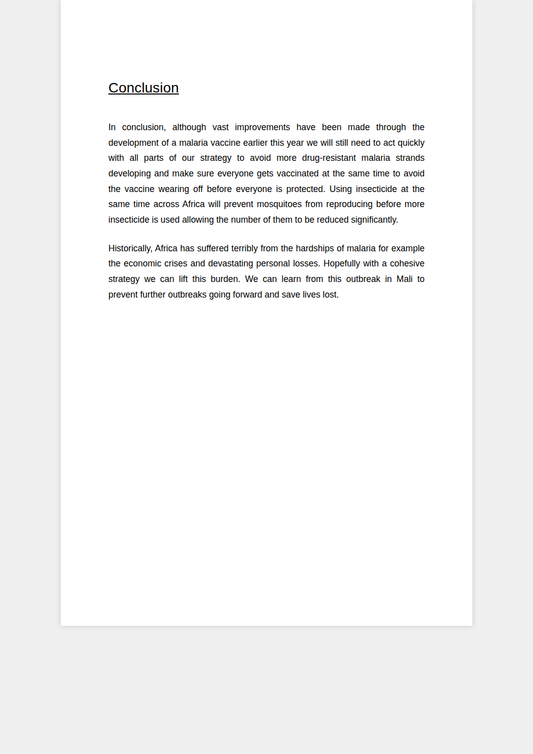Conclusion
In conclusion, although vast improvements have been made through the development of a malaria vaccine earlier this year we will still need to act quickly with all parts of our strategy to avoid more drug-resistant malaria strands developing and make sure everyone gets vaccinated at the same time to avoid the vaccine wearing off before everyone is protected. Using insecticide at the same time across Africa will prevent mosquitoes from reproducing before more insecticide is used allowing the number of them to be reduced significantly.
Historically, Africa has suffered terribly from the hardships of malaria for example the economic crises and devastating personal losses. Hopefully with a cohesive strategy we can lift this burden. We can learn from this outbreak in Mali to prevent further outbreaks going forward and save lives lost.